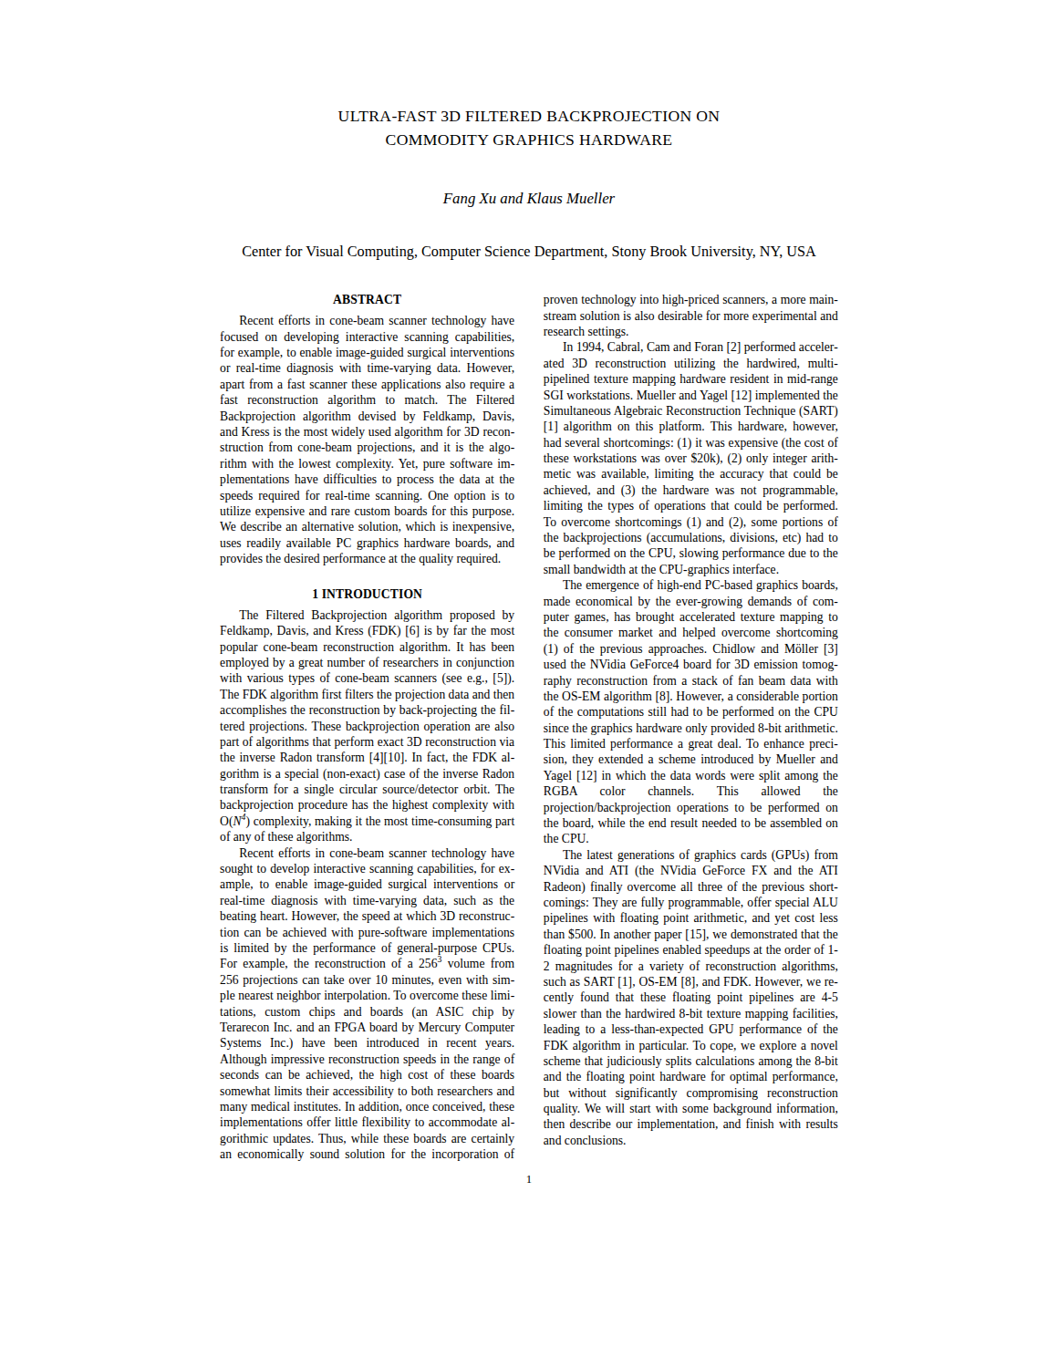Ultra-Fast 3D Filtered Backprojection on
Commodity Graphics Hardware
Fang Xu and Klaus Mueller
Center for Visual Computing, Computer Science Department, Stony Brook University, NY, USA
ABSTRACT
Recent efforts in cone-beam scanner technology have focused on developing interactive scanning capabilities, for example, to enable image-guided surgical interventions or real-time diagnosis with time-varying data. However, apart from a fast scanner these applications also require a fast reconstruction algorithm to match. The Filtered Backprojection algorithm devised by Feldkamp, Davis, and Kress is the most widely used algorithm for 3D reconstruction from cone-beam projections, and it is the algorithm with the lowest complexity. Yet, pure software implementations have difficulties to process the data at the speeds required for real-time scanning. One option is to utilize expensive and rare custom boards for this purpose. We describe an alternative solution, which is inexpensive, uses readily available PC graphics hardware boards, and provides the desired performance at the quality required.
1 INTRODUCTION
The Filtered Backprojection algorithm proposed by Feldkamp, Davis, and Kress (FDK) [6] is by far the most popular cone-beam reconstruction algorithm. It has been employed by a great number of researchers in conjunction with various types of cone-beam scanners (see e.g., [5]). The FDK algorithm first filters the projection data and then accomplishes the reconstruction by back-projecting the filtered projections. These backprojection operation are also part of algorithms that perform exact 3D reconstruction via the inverse Radon transform [4][10]. In fact, the FDK algorithm is a special (non-exact) case of the inverse Radon transform for a single circular source/detector orbit. The backprojection procedure has the highest complexity with O(N4) complexity, making it the most time-consuming part of any of these algorithms.
Recent efforts in cone-beam scanner technology have sought to develop interactive scanning capabilities, for example, to enable image-guided surgical interventions or real-time diagnosis with time-varying data, such as the beating heart. However, the speed at which 3D reconstruction can be achieved with pure-software implementations is limited by the performance of general-purpose CPUs. For example, the reconstruction of a 2563 volume from 256 projections can take over 10 minutes, even with simple nearest neighbor interpolation. To overcome these limitations, custom chips and boards (an ASIC chip by Terarecon Inc. and an FPGA board by Mercury Computer Systems Inc.) have been introduced in recent years. Although impressive reconstruction speeds in the range of seconds can be achieved, the high cost of these boards somewhat limits their accessibility to both researchers and many medical institutes. In addition, once conceived, these implementations offer little flexibility to accommodate algorithmic updates. Thus, while these boards are certainly an economically sound solution for the incorporation of proven technology into high-priced scanners, a more main-stream solution is also desirable for more experimental and research settings.
In 1994, Cabral, Cam and Foran [2] performed accelerated 3D reconstruction utilizing the hardwired, multi-pipelined texture mapping hardware resident in mid-range SGI workstations. Mueller and Yagel [12] implemented the Simultaneous Algebraic Reconstruction Technique (SART) [1] algorithm on this platform. This hardware, however, had several shortcomings: (1) it was expensive (the cost of these workstations was over $20k), (2) only integer arithmetic was available, limiting the accuracy that could be achieved, and (3) the hardware was not programmable, limiting the types of operations that could be performed. To overcome shortcomings (1) and (2), some portions of the backprojections (accumulations, divisions, etc) had to be performed on the CPU, slowing performance due to the small bandwidth at the CPU-graphics interface.
The emergence of high-end PC-based graphics boards, made economical by the ever-growing demands of computer games, has brought accelerated texture mapping to the consumer market and helped overcome shortcoming (1) of the previous approaches. Chidlow and Möller [3] used the NVidia GeForce4 board for 3D emission tomography reconstruction from a stack of fan beam data with the OS-EM algorithm [8]. However, a considerable portion of the computations still had to be performed on the CPU since the graphics hardware only provided 8-bit arithmetic. This limited performance a great deal. To enhance precision, they extended a scheme introduced by Mueller and Yagel [12] in which the data words were split among the RGBA color channels. This allowed the projection/backprojection operations to be performed on the board, while the end result needed to be assembled on the CPU.
The latest generations of graphics cards (GPUs) from NVidia and ATI (the NVidia GeForce FX and the ATI Radeon) finally overcome all three of the previous shortcomings: They are fully programmable, offer special ALU pipelines with floating point arithmetic, and yet cost less than $500. In another paper [15], we demonstrated that the floating point pipelines enabled speedups at the order of 1-2 magnitudes for a variety of reconstruction algorithms, such as SART [1], OS-EM [8], and FDK. However, we recently found that these floating point pipelines are 4-5 slower than the hardwired 8-bit texture mapping facilities, leading to a less-than-expected GPU performance of the FDK algorithm in particular. To cope, we explore a novel scheme that judiciously splits calculations among the 8-bit and the floating point hardware for optimal performance, but without significantly compromising reconstruction quality. We will start with some background information, then describe our implementation, and finish with results and conclusions.
1